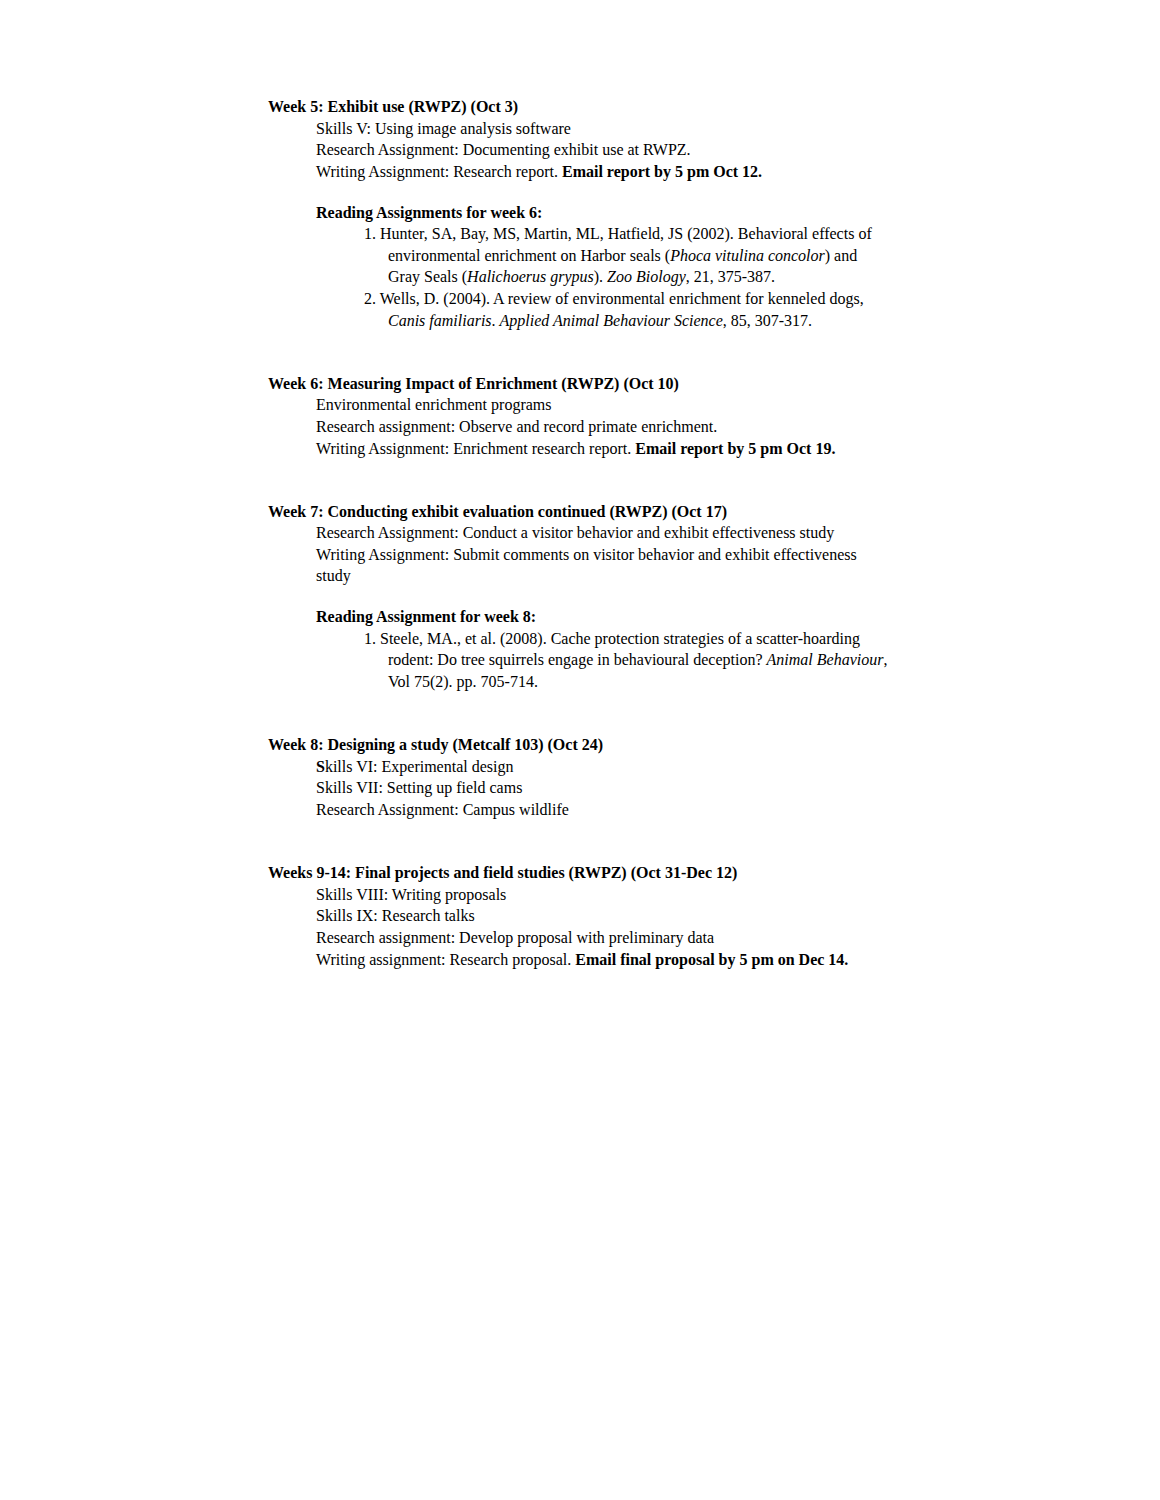Week 5: Exhibit use (RWPZ) (Oct 3)
Skills V: Using image analysis software
Research Assignment: Documenting exhibit use at RWPZ.
Writing Assignment: Research report. Email report by 5 pm Oct 12.
Reading Assignments for week 6:
1. Hunter, SA, Bay, MS, Martin, ML, Hatfield, JS (2002). Behavioral effects of environmental enrichment on Harbor seals (Phoca vitulina concolor) and Gray Seals (Halichoerus grypus). Zoo Biology, 21, 375-387.
2. Wells, D. (2004). A review of environmental enrichment for kenneled dogs, Canis familiaris. Applied Animal Behaviour Science, 85, 307-317.
Week 6: Measuring Impact of Enrichment (RWPZ) (Oct 10)
Environmental enrichment programs
Research assignment: Observe and record primate enrichment.
Writing Assignment: Enrichment research report. Email report by 5 pm Oct 19.
Week 7: Conducting exhibit evaluation continued (RWPZ) (Oct 17)
Research Assignment: Conduct a visitor behavior and exhibit effectiveness study
Writing Assignment: Submit comments on visitor behavior and exhibit effectiveness study
Reading Assignment for week 8:
1. Steele, MA., et al. (2008). Cache protection strategies of a scatter-hoarding rodent: Do tree squirrels engage in behavioural deception? Animal Behaviour, Vol 75(2). pp. 705-714.
Week 8: Designing a study (Metcalf 103) (Oct 24)
Skills VI: Experimental design
Skills VII: Setting up field cams
Research Assignment: Campus wildlife
Weeks 9-14: Final projects and field studies (RWPZ) (Oct 31-Dec 12)
Skills VIII: Writing proposals
Skills IX: Research talks
Research assignment: Develop proposal with preliminary data
Writing assignment: Research proposal. Email final proposal by 5 pm on Dec 14.